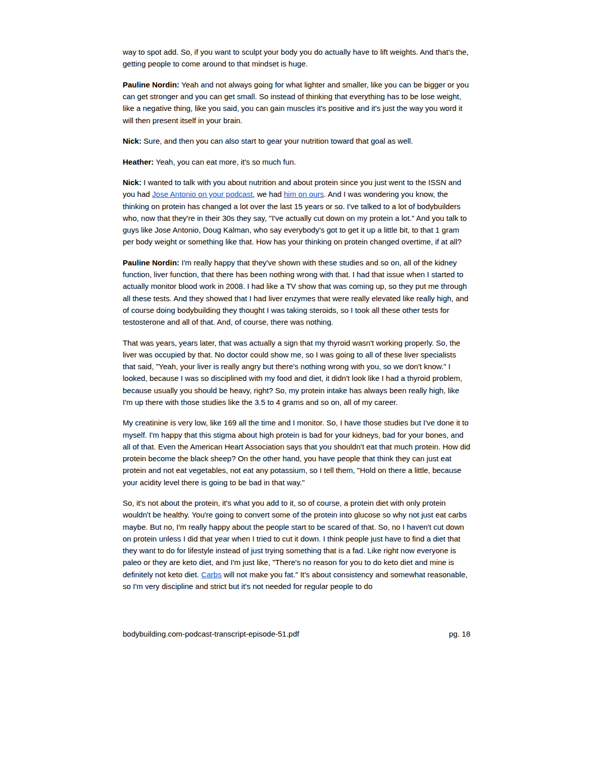way to spot add. So, if you want to sculpt your body you do actually have to lift weights. And that's the, getting people to come around to that mindset is huge.
Pauline Nordin: Yeah and not always going for what lighter and smaller, like you can be bigger or you can get stronger and you can get small. So instead of thinking that everything has to be lose weight, like a negative thing, like you said, you can gain muscles it's positive and it's just the way you word it will then present itself in your brain.
Nick: Sure, and then you can also start to gear your nutrition toward that goal as well.
Heather: Yeah, you can eat more, it's so much fun.
Nick: I wanted to talk with you about nutrition and about protein since you just went to the ISSN and you had Jose Antonio on your podcast, we had him on ours. And I was wondering you know, the thinking on protein has changed a lot over the last 15 years or so. I've talked to a lot of bodybuilders who, now that they're in their 30s they say, "I've actually cut down on my protein a lot." And you talk to guys like Jose Antonio, Doug Kalman, who say everybody's got to get it up a little bit, to that 1 gram per body weight or something like that. How has your thinking on protein changed overtime, if at all?
Pauline Nordin: I'm really happy that they've shown with these studies and so on, all of the kidney function, liver function, that there has been nothing wrong with that. I had that issue when I started to actually monitor blood work in 2008. I had like a TV show that was coming up, so they put me through all these tests. And they showed that I had liver enzymes that were really elevated like really high, and of course doing bodybuilding they thought I was taking steroids, so I took all these other tests for testosterone and all of that. And, of course, there was nothing.
That was years, years later, that was actually a sign that my thyroid wasn't working properly. So, the liver was occupied by that. No doctor could show me, so I was going to all of these liver specialists that said, "Yeah, your liver is really angry but there's nothing wrong with you, so we don't know." I looked, because I was so disciplined with my food and diet, it didn't look like I had a thyroid problem, because usually you should be heavy, right? So, my protein intake has always been really high, like I'm up there with those studies like the 3.5 to 4 grams and so on, all of my career.
My creatinine is very low, like 169 all the time and I monitor. So, I have those studies but I've done it to myself. I'm happy that this stigma about high protein is bad for your kidneys, bad for your bones, and all of that. Even the American Heart Association says that you shouldn't eat that much protein. How did protein become the black sheep? On the other hand, you have people that think they can just eat protein and not eat vegetables, not eat any potassium, so I tell them, "Hold on there a little, because your acidity level there is going to be bad in that way."
So, it's not about the protein, it's what you add to it, so of course, a protein diet with only protein wouldn't be healthy. You're going to convert some of the protein into glucose so why not just eat carbs maybe. But no, I'm really happy about the people start to be scared of that. So, no I haven't cut down on protein unless I did that year when I tried to cut it down. I think people just have to find a diet that they want to do for lifestyle instead of just trying something that is a fad. Like right now everyone is paleo or they are keto diet, and I'm just like, "There's no reason for you to do keto diet and mine is definitely not keto diet. Carbs will not make you fat." It's about consistency and somewhat reasonable, so I'm very discipline and strict but it's not needed for regular people to do
bodybuilding.com-podcast-transcript-episode-51.pdf pg. 18